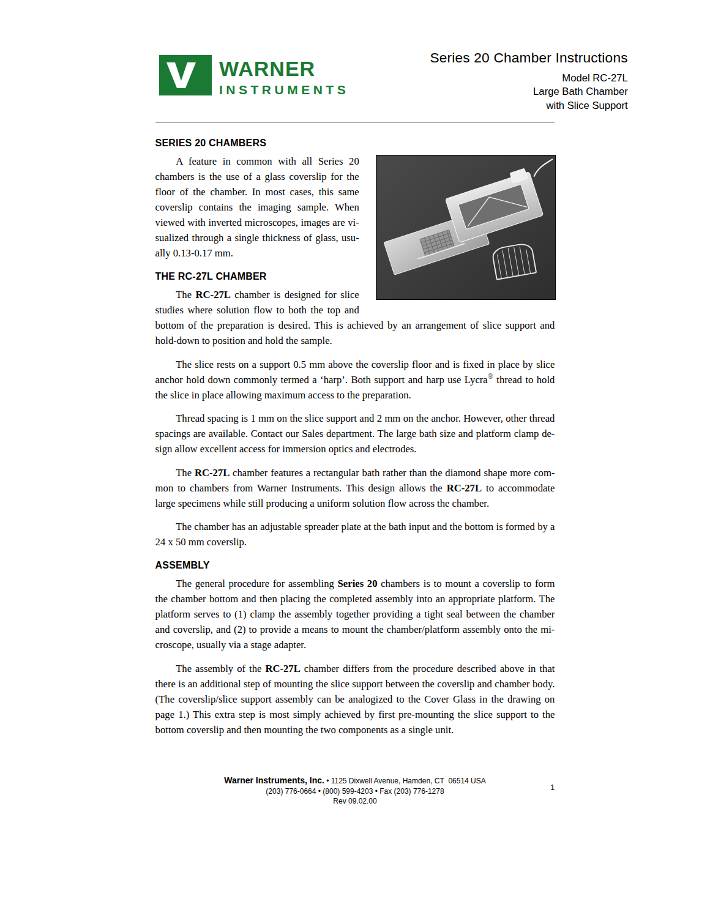WARNER INSTRUMENTS
Series 20 Chamber Instructions
Model RC-27L
Large Bath Chamber
with Slice Support
SERIES 20 CHAMBERS
A feature in common with all Series 20 chambers is the use of a glass coverslip for the floor of the chamber. In most cases, this same coverslip contains the imaging sample. When viewed with inverted microscopes, images are visualized through a single thickness of glass, usually 0.13-0.17 mm.
THE RC-27L CHAMBER
The RC-27L chamber is designed for slice studies where solution flow to both the top and bottom of the preparation is desired. This is achieved by an arrangement of slice support and hold-down to position and hold the sample.
The slice rests on a support 0.5 mm above the coverslip floor and is fixed in place by slice anchor hold down commonly termed a ‘harp’. Both support and harp use Lycra® thread to hold the slice in place allowing maximum access to the preparation.
Thread spacing is 1 mm on the slice support and 2 mm on the anchor. However, other thread spacings are available. Contact our Sales department. The large bath size and platform clamp design allow excellent access for immersion optics and electrodes.
The RC-27L chamber features a rectangular bath rather than the diamond shape more common to chambers from Warner Instruments. This design allows the RC-27L to accommodate large specimens while still producing a uniform solution flow across the chamber.
The chamber has an adjustable spreader plate at the bath input and the bottom is formed by a 24 x 50 mm coverslip.
ASSEMBLY
The general procedure for assembling Series 20 chambers is to mount a coverslip to form the chamber bottom and then placing the completed assembly into an appropriate platform. The platform serves to (1) clamp the assembly together providing a tight seal between the chamber and coverslip, and (2) to provide a means to mount the chamber/platform assembly onto the microscope, usually via a stage adapter.
The assembly of the RC-27L chamber differs from the procedure described above in that there is an additional step of mounting the slice support between the coverslip and chamber body. (The coverslip/slice support assembly can be analogized to the Cover Glass in the drawing on page 1.) This extra step is most simply achieved by first pre-mounting the slice support to the bottom coverslip and then mounting the two components as a single unit.
1
Warner Instruments, Inc. • 1125 Dixwell Avenue, Hamden, CT 06514 USA
(203) 776-0664 • (800) 599-4203 • Fax (203) 776-1278
Rev 09.02.00